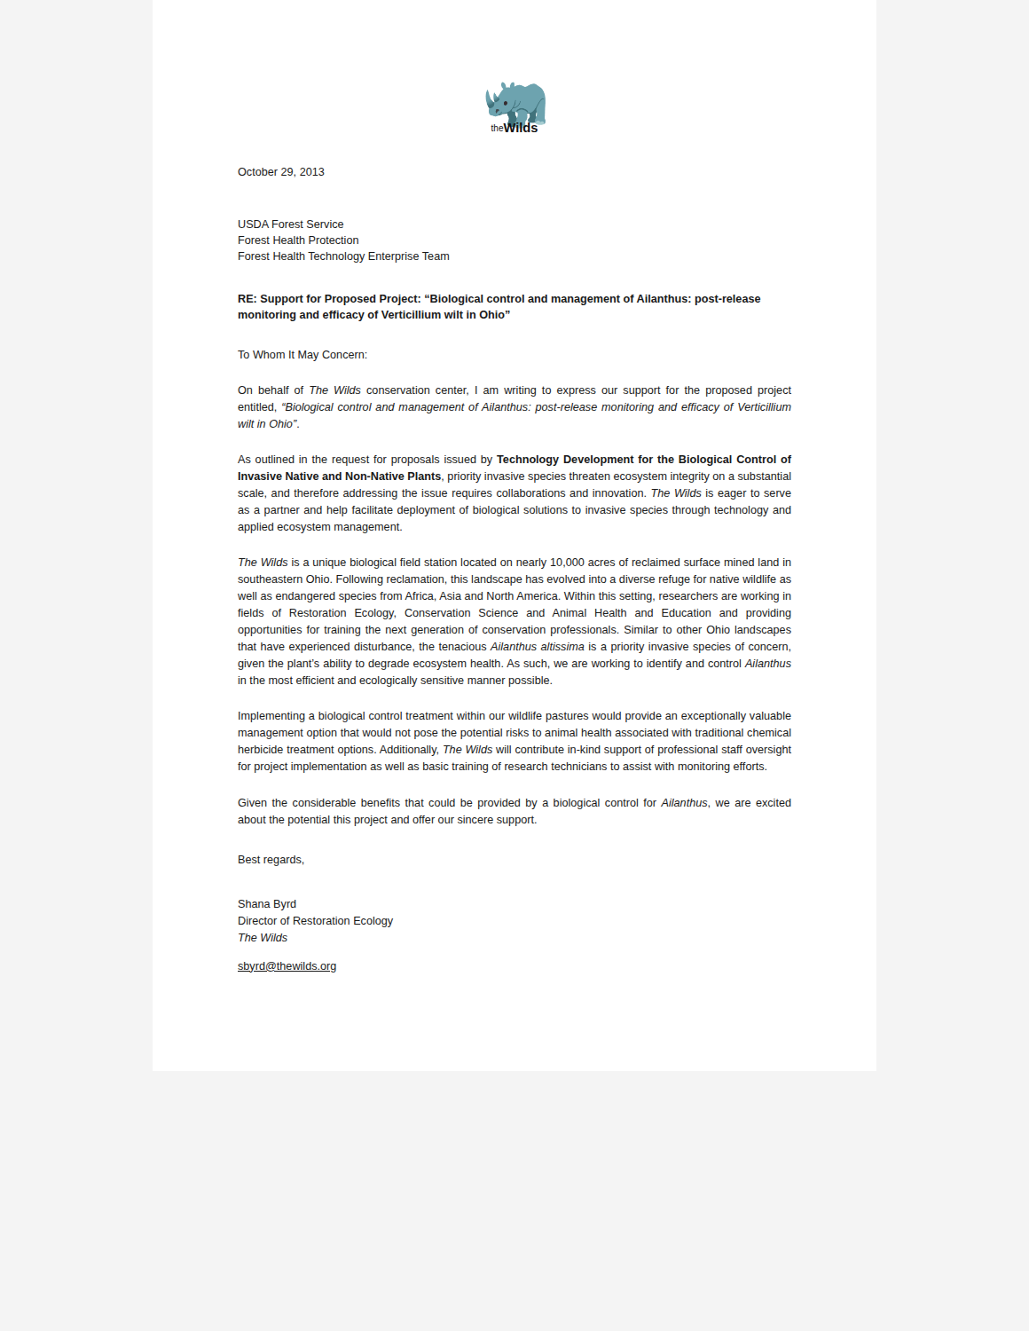🦏
the Wilds
October 29, 2013
USDA Forest Service
Forest Health Protection
Forest Health Technology Enterprise Team
RE: Support for Proposed Project: “Biological control and management of Ailanthus: post-release monitoring and efficacy of Verticillium wilt in Ohio”
To Whom It May Concern:
On behalf of The Wilds conservation center, I am writing to express our support for the proposed project entitled, “Biological control and management of Ailanthus: post-release monitoring and efficacy of Verticillium wilt in Ohio”.
As outlined in the request for proposals issued by Technology Development for the Biological Control of Invasive Native and Non-Native Plants, priority invasive species threaten ecosystem integrity on a substantial scale, and therefore addressing the issue requires collaborations and innovation. The Wilds is eager to serve as a partner and help facilitate deployment of biological solutions to invasive species through technology and applied ecosystem management.
The Wilds is a unique biological field station located on nearly 10,000 acres of reclaimed surface mined land in southeastern Ohio. Following reclamation, this landscape has evolved into a diverse refuge for native wildlife as well as endangered species from Africa, Asia and North America. Within this setting, researchers are working in fields of Restoration Ecology, Conservation Science and Animal Health and Education and providing opportunities for training the next generation of conservation professionals. Similar to other Ohio landscapes that have experienced disturbance, the tenacious Ailanthus altissima is a priority invasive species of concern, given the plant’s ability to degrade ecosystem health. As such, we are working to identify and control Ailanthus in the most efficient and ecologically sensitive manner possible.
Implementing a biological control treatment within our wildlife pastures would provide an exceptionally valuable management option that would not pose the potential risks to animal health associated with traditional chemical herbicide treatment options. Additionally, The Wilds will contribute in-kind support of professional staff oversight for project implementation as well as basic training of research technicians to assist with monitoring efforts.
Given the considerable benefits that could be provided by a biological control for Ailanthus, we are excited about the potential this project and offer our sincere support.
Best regards,
Shana Byrd
Director of Restoration Ecology
The Wilds
sbyrd@thewilds.org